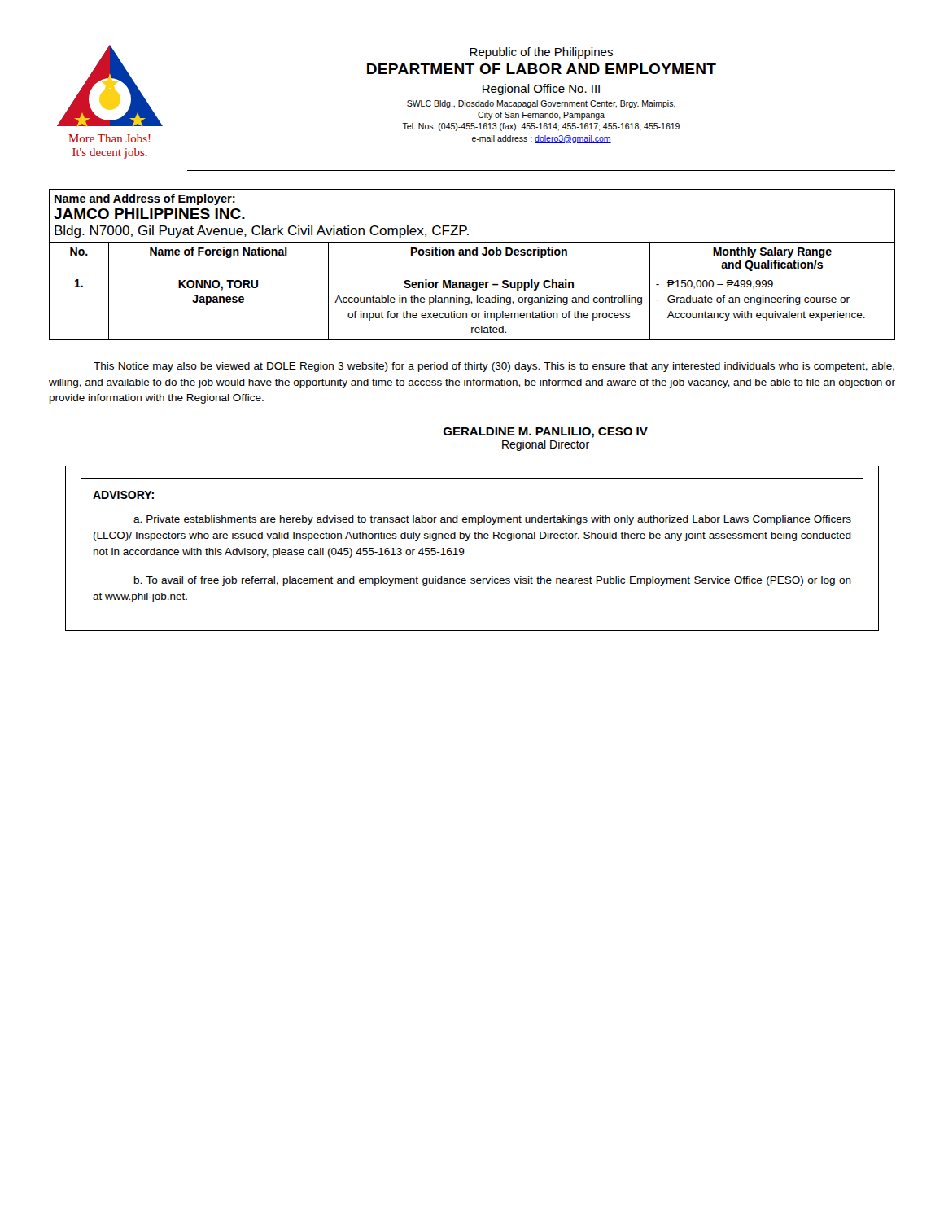More Than Jobs!
It's decent jobs.
Republic of the Philippines
DEPARTMENT OF LABOR AND EMPLOYMENT
Regional Office No. III
SWLC Bldg., Diosdado Macapagal Government Center, Brgy. Maimpis,
City of San Fernando, Pampanga
Tel. Nos. (045)-455-1613 (fax): 455-1614; 455-1617; 455-1618; 455-1619
e-mail address : dolero3@gmail.com
| Name and Address of Employer: JAMCO PHILIPPINES INC. Bldg. N7000, Gil Puyat Avenue, Clark Civil Aviation Complex, CFZP. |
| No. | Name of Foreign National | Position and Job Description | Monthly Salary Range and Qualification/s |
| 1. | KONNO, TORU Japanese | Senior Manager – Supply Chain Accountable in the planning, leading, organizing and controlling of input for the execution or implementation of the process related. | ₱150,000 – ₱499,999 Graduate of an engineering course or Accountancy with equivalent experience. |
This Notice may also be viewed at DOLE Region 3 website) for a period of thirty (30) days. This is to ensure that any interested individuals who is competent, able, willing, and available to do the job would have the opportunity and time to access the information, be informed and aware of the job vacancy, and be able to file an objection or provide information with the Regional Office.
GERALDINE M. PANLILIO, CESO IV
Regional Director
ADVISORY:
a. Private establishments are hereby advised to transact labor and employment undertakings with only authorized Labor Laws Compliance Officers (LLCO)/ Inspectors who are issued valid Inspection Authorities duly signed by the Regional Director. Should there be any joint assessment being conducted not in accordance with this Advisory, please call (045) 455-1613 or 455-1619
b. To avail of free job referral, placement and employment guidance services visit the nearest Public Employment Service Office (PESO) or log on at www.phil-job.net.